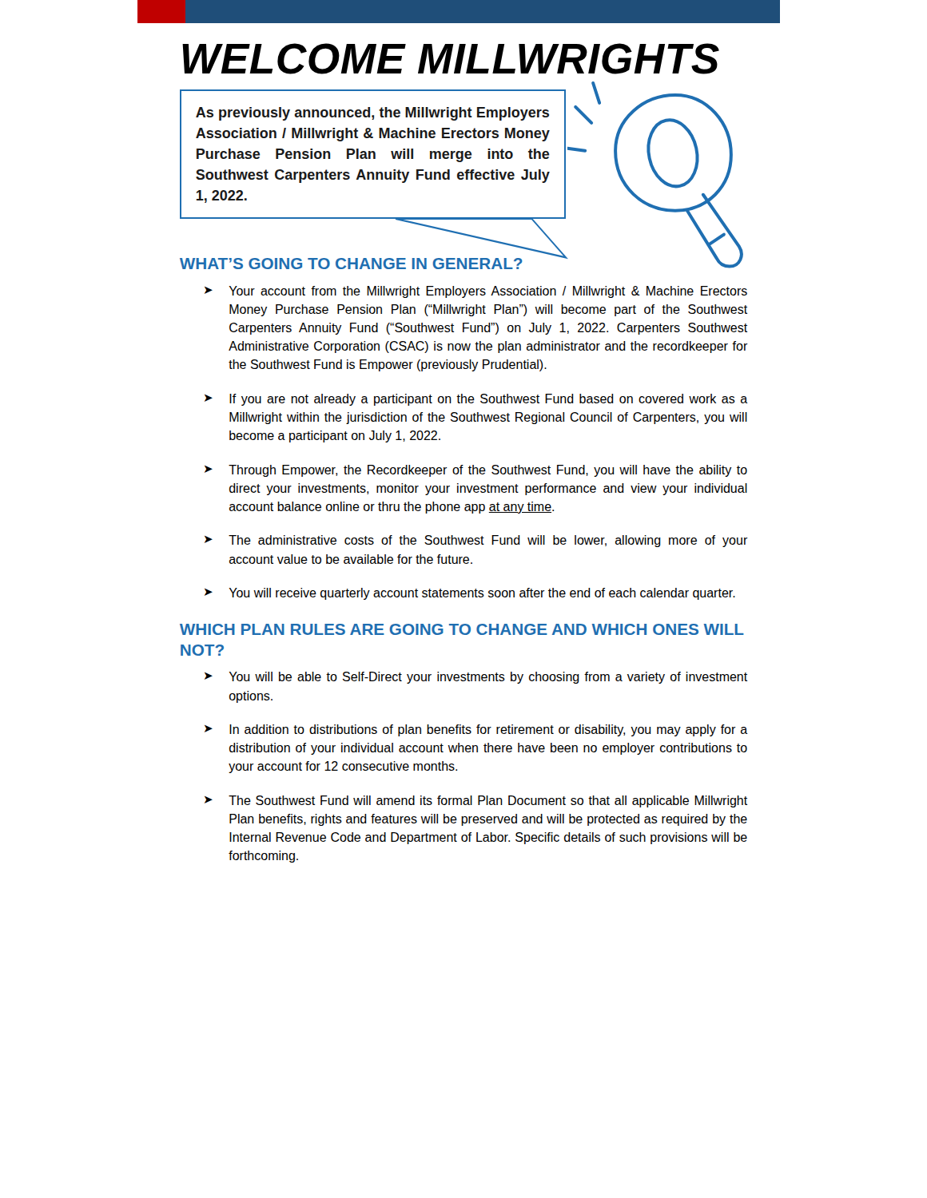WELCOME MILLWRIGHTS
As previously announced, the Millwright Employers Association / Millwright & Machine Erectors Money Purchase Pension Plan will merge into the Southwest Carpenters Annuity Fund effective July 1, 2022.
WHAT’S GOING TO CHANGE IN GENERAL?
Your account from the Millwright Employers Association / Millwright & Machine Erectors Money Purchase Pension Plan (“Millwright Plan”) will become part of the Southwest Carpenters Annuity Fund (“Southwest Fund”) on July 1, 2022. Carpenters Southwest Administrative Corporation (CSAC) is now the plan administrator and the recordkeeper for the Southwest Fund is Empower (previously Prudential).
If you are not already a participant on the Southwest Fund based on covered work as a Millwright within the jurisdiction of the Southwest Regional Council of Carpenters, you will become a participant on July 1, 2022.
Through Empower, the Recordkeeper of the Southwest Fund, you will have the ability to direct your investments, monitor your investment performance and view your individual account balance online or thru the phone app at any time.
The administrative costs of the Southwest Fund will be lower, allowing more of your account value to be available for the future.
You will receive quarterly account statements soon after the end of each calendar quarter.
WHICH PLAN RULES ARE GOING TO CHANGE AND WHICH ONES WILL NOT?
You will be able to Self-Direct your investments by choosing from a variety of investment options.
In addition to distributions of plan benefits for retirement or disability, you may apply for a distribution of your individual account when there have been no employer contributions to your account for 12 consecutive months.
The Southwest Fund will amend its formal Plan Document so that all applicable Millwright Plan benefits, rights and features will be preserved and will be protected as required by the Internal Revenue Code and Department of Labor. Specific details of such provisions will be forthcoming.